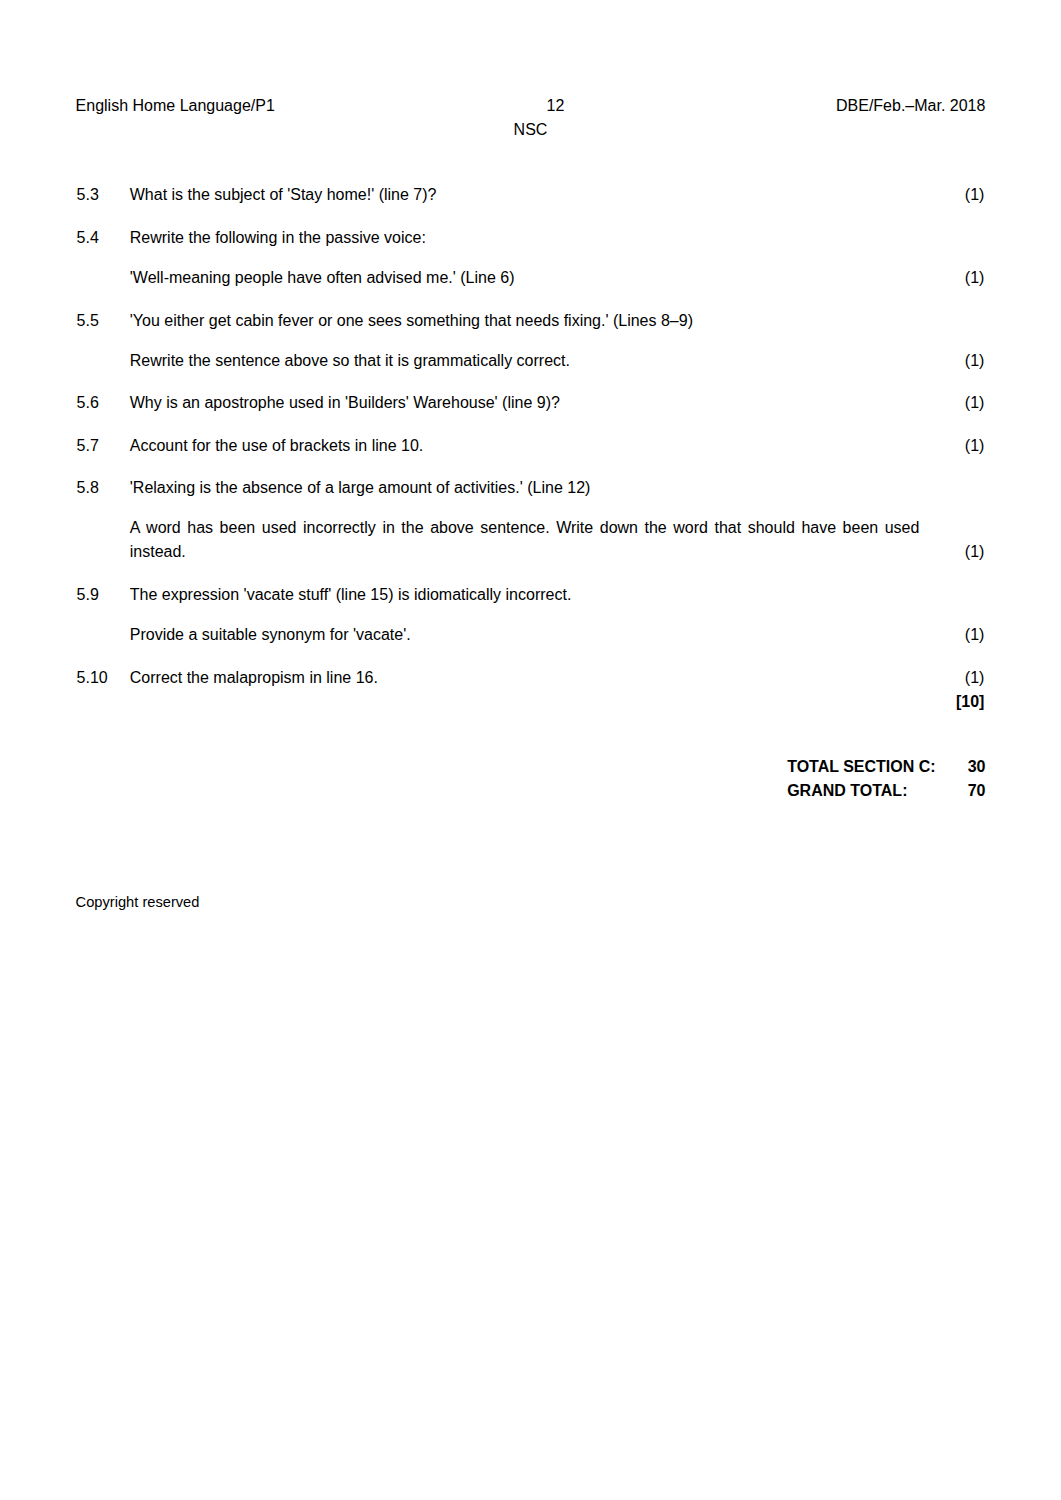English Home Language/P1
12
DBE/Feb.–Mar. 2018
NSC
| 5.3 | What is the subject of 'Stay home!' (line 7)? | (1) |
| 5.4 | Rewrite the following in the passive voice: 'Well-meaning people have often advised me.' (Line 6) | (1) |
| 5.5 | 'You either get cabin fever or one sees something that needs fixing.' (Lines 8–9) Rewrite the sentence above so that it is grammatically correct. | (1) |
| 5.6 | Why is an apostrophe used in 'Builders' Warehouse' (line 9)? | (1) |
| 5.7 | Account for the use of brackets in line 10. | (1) |
| 5.8 | 'Relaxing is the absence of a large amount of activities.' (Line 12) A word has been used incorrectly in the above sentence. Write down the word that should have been used instead. | (1) |
| 5.9 | The expression 'vacate stuff' (line 15) is idiomatically incorrect. Provide a suitable synonym for 'vacate'. | (1) |
| 5.10 | Correct the malapropism in line 16. | (1) [10] |
| TOTAL SECTION C: | 30 |
| GRAND TOTAL: | 70 |
Copyright reserved